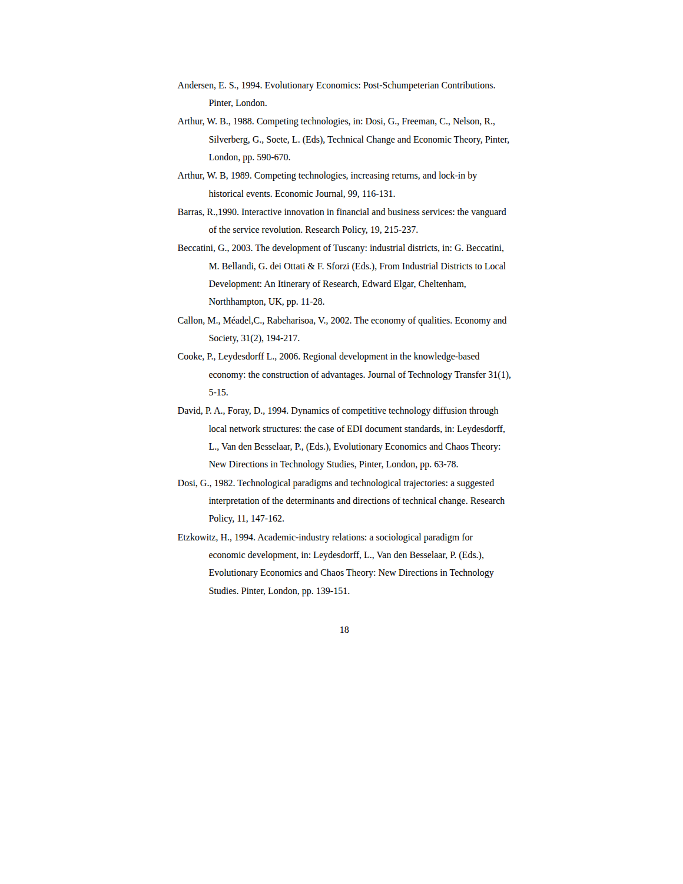Andersen, E. S., 1994. Evolutionary Economics: Post-Schumpeterian Contributions. Pinter, London.
Arthur, W. B., 1988. Competing technologies, in: Dosi, G., Freeman, C., Nelson, R., Silverberg, G., Soete, L. (Eds), Technical Change and Economic Theory, Pinter, London, pp. 590-670.
Arthur, W. B, 1989. Competing technologies, increasing returns, and lock-in by historical events. Economic Journal, 99, 116-131.
Barras, R.,1990. Interactive innovation in financial and business services: the vanguard of the service revolution. Research Policy, 19, 215-237.
Beccatini, G., 2003. The development of Tuscany: industrial districts, in: G. Beccatini, M. Bellandi, G. dei Ottati & F. Sforzi (Eds.), From Industrial Districts to Local Development: An Itinerary of Research, Edward Elgar, Cheltenham, Northhampton, UK, pp. 11-28.
Callon, M., Méadel,C., Rabeharisoa, V., 2002. The economy of qualities. Economy and Society, 31(2), 194-217.
Cooke, P., Leydesdorff L., 2006. Regional development in the knowledge-based economy: the construction of advantages. Journal of Technology Transfer 31(1), 5-15.
David, P. A., Foray, D., 1994. Dynamics of competitive technology diffusion through local network structures: the case of EDI document standards, in: Leydesdorff, L., Van den Besselaar, P., (Eds.), Evolutionary Economics and Chaos Theory: New Directions in Technology Studies, Pinter, London, pp. 63-78.
Dosi, G., 1982. Technological paradigms and technological trajectories: a suggested interpretation of the determinants and directions of technical change. Research Policy, 11, 147-162.
Etzkowitz, H., 1994. Academic-industry relations: a sociological paradigm for economic development, in: Leydesdorff, L., Van den Besselaar, P. (Eds.), Evolutionary Economics and Chaos Theory: New Directions in Technology Studies. Pinter, London, pp. 139-151.
18